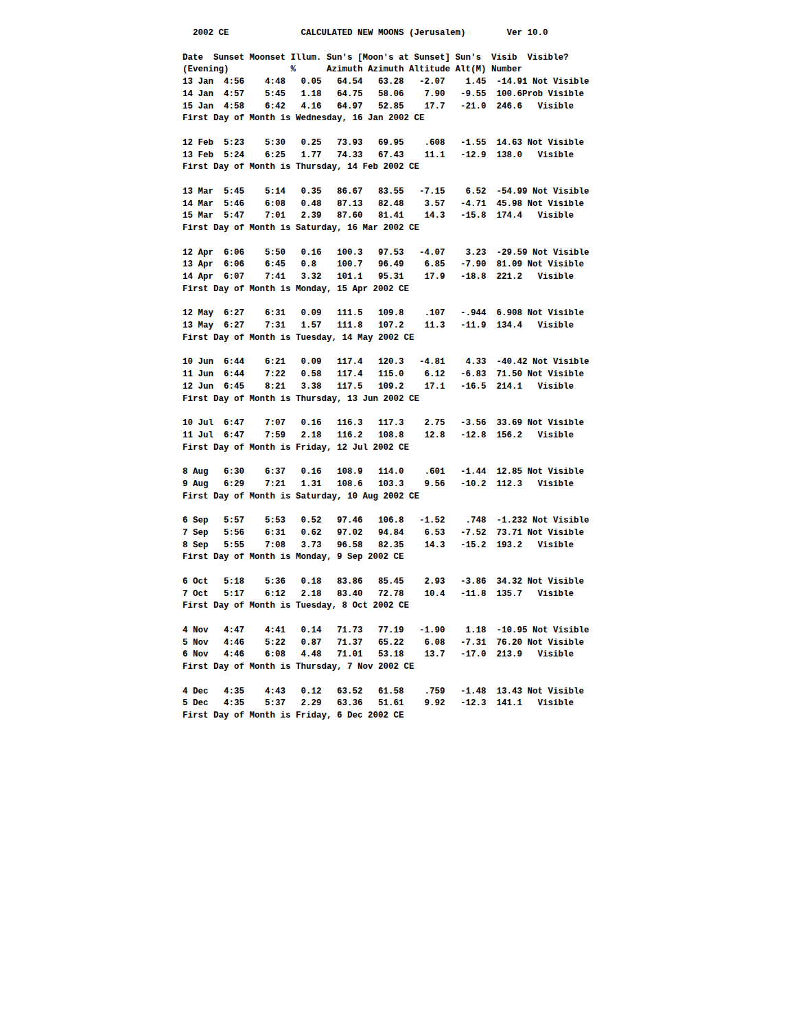2002 CE              CALCULATED NEW MOONS (Jerusalem)        Ver 10.0

 Date  Sunset Moonset Illum. Sun's [Moon's at Sunset] Sun's  Visib  Visible?
 (Evening)            %      Azimuth Azimuth Altitude Alt(M) Number
 13 Jan  4:56    4:48   0.05   64.54   63.28   -2.07    1.45  -14.91 Not Visible
 14 Jan  4:57    5:45   1.18   64.75   58.06    7.90   -9.55  100.6Prob Visible
 15 Jan  4:58    6:42   4.16   64.97   52.85    17.7   -21.0  246.6   Visible
 First Day of Month is Wednesday, 16 Jan 2002 CE

 12 Feb  5:23    5:30   0.25   73.93   69.95    .608   -1.55  14.63 Not Visible
 13 Feb  5:24    6:25   1.77   74.33   67.43    11.1   -12.9  138.0   Visible
 First Day of Month is Thursday, 14 Feb 2002 CE

 13 Mar  5:45    5:14   0.35   86.67   83.55   -7.15    6.52  -54.99 Not Visible
 14 Mar  5:46    6:08   0.48   87.13   82.48    3.57   -4.71  45.98 Not Visible
 15 Mar  5:47    7:01   2.39   87.60   81.41    14.3   -15.8  174.4   Visible
 First Day of Month is Saturday, 16 Mar 2002 CE

 12 Apr  6:06    5:50   0.16   100.3   97.53   -4.07    3.23  -29.59 Not Visible
 13 Apr  6:06    6:45   0.8    100.7   96.49    6.85   -7.90  81.09 Not Visible
 14 Apr  6:07    7:41   3.32   101.1   95.31    17.9   -18.8  221.2   Visible
 First Day of Month is Monday, 15 Apr 2002 CE

 12 May  6:27    6:31   0.09   111.5   109.8    .107   -.944  6.908 Not Visible
 13 May  6:27    7:31   1.57   111.8   107.2    11.3   -11.9  134.4   Visible
 First Day of Month is Tuesday, 14 May 2002 CE

 10 Jun  6:44    6:21   0.09   117.4   120.3   -4.81    4.33  -40.42 Not Visible
 11 Jun  6:44    7:22   0.58   117.4   115.0    6.12   -6.83  71.50 Not Visible
 12 Jun  6:45    8:21   3.38   117.5   109.2    17.1   -16.5  214.1   Visible
 First Day of Month is Thursday, 13 Jun 2002 CE

 10 Jul  6:47    7:07   0.16   116.3   117.3    2.75   -3.56  33.69 Not Visible
 11 Jul  6:47    7:59   2.18   116.2   108.8    12.8   -12.8  156.2   Visible
 First Day of Month is Friday, 12 Jul 2002 CE

 8 Aug   6:30    6:37   0.16   108.9   114.0    .601   -1.44  12.85 Not Visible
 9 Aug   6:29    7:21   1.31   108.6   103.3    9.56   -10.2  112.3   Visible
 First Day of Month is Saturday, 10 Aug 2002 CE

 6 Sep   5:57    5:53   0.52   97.46   106.8   -1.52    .748  -1.232 Not Visible
 7 Sep   5:56    6:31   0.62   97.02   94.84    6.53   -7.52  73.71 Not Visible
 8 Sep   5:55    7:08   3.73   96.58   82.35    14.3   -15.2  193.2   Visible
 First Day of Month is Monday, 9 Sep 2002 CE

 6 Oct   5:18    5:36   0.18   83.86   85.45    2.93   -3.86  34.32 Not Visible
 7 Oct   5:17    6:12   2.18   83.40   72.78    10.4   -11.8  135.7   Visible
 First Day of Month is Tuesday, 8 Oct 2002 CE

 4 Nov   4:47    4:41   0.14   71.73   77.19   -1.90    1.18  -10.95 Not Visible
 5 Nov   4:46    5:22   0.87   71.37   65.22    6.08   -7.31  76.20 Not Visible
 6 Nov   4:46    6:08   4.48   71.01   53.18    13.7   -17.0  213.9   Visible
 First Day of Month is Thursday, 7 Nov 2002 CE

 4 Dec   4:35    4:43   0.12   63.52   61.58    .759   -1.48  13.43 Not Visible
 5 Dec   4:35    5:37   2.29   63.36   51.61    9.92   -12.3  141.1   Visible
 First Day of Month is Friday, 6 Dec 2002 CE